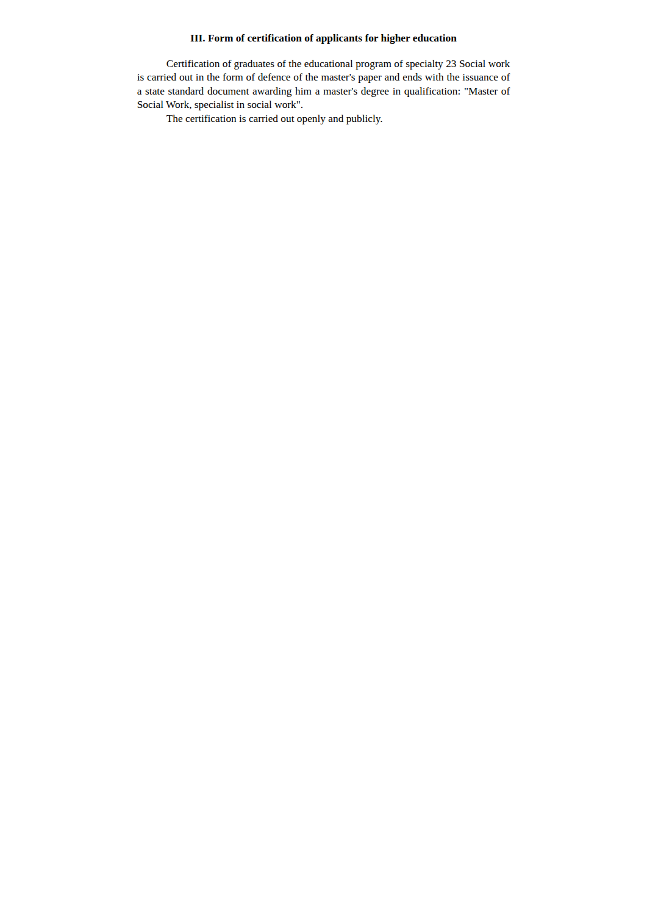III. Form of certification of applicants for higher education
Certification of graduates of the educational program of specialty 23 Social work is carried out in the form of defence of the master's paper and ends with the issuance of a state standard document awarding him a master's degree in qualification: "Master of Social Work, specialist in social work".
The certification is carried out openly and publicly.